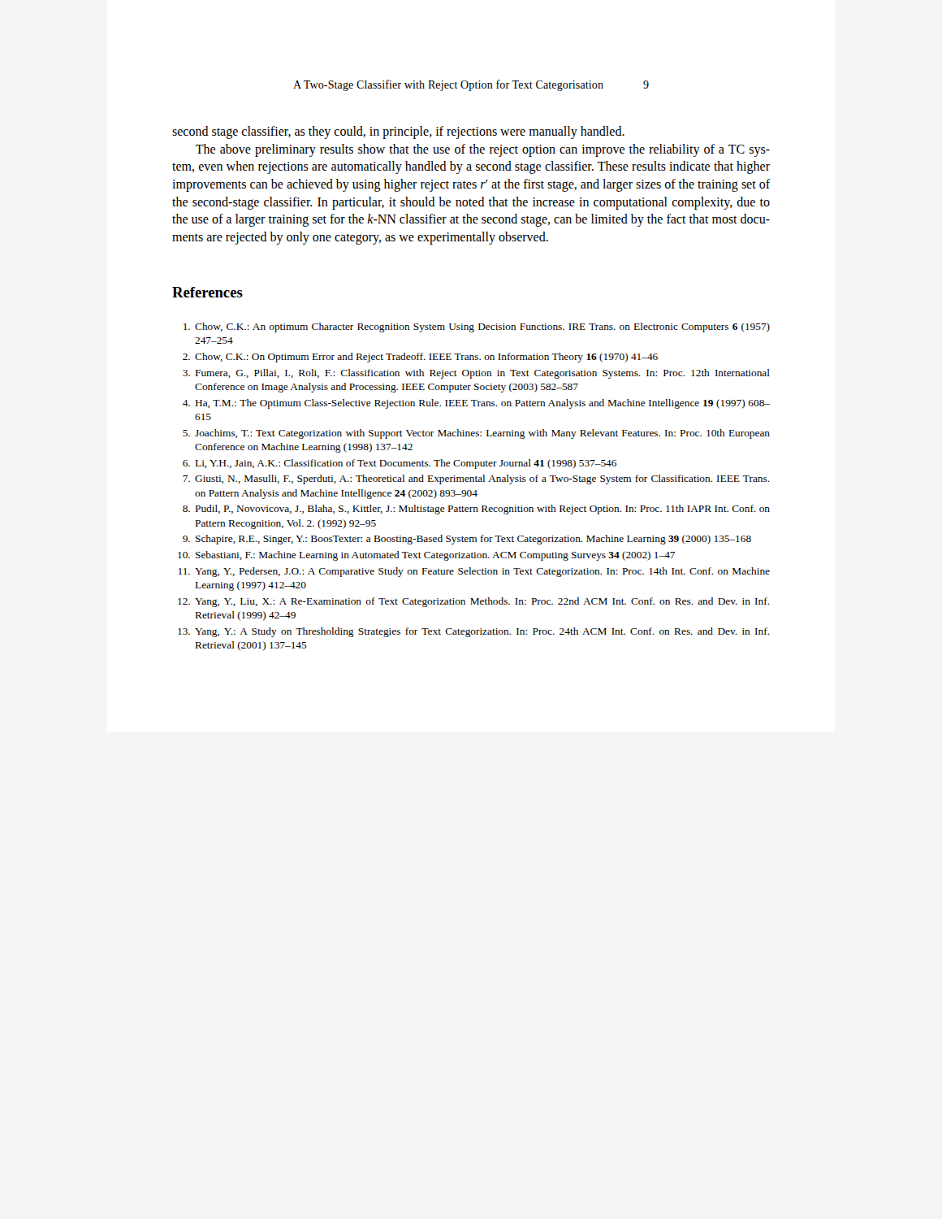A Two-Stage Classifier with Reject Option for Text Categorisation 9
second stage classifier, as they could, in principle, if rejections were manually handled.
The above preliminary results show that the use of the reject option can improve the reliability of a TC system, even when rejections are automatically handled by a second stage classifier. These results indicate that higher improvements can be achieved by using higher reject rates r′ at the first stage, and larger sizes of the training set of the second-stage classifier. In particular, it should be noted that the increase in computational complexity, due to the use of a larger training set for the k-NN classifier at the second stage, can be limited by the fact that most documents are rejected by only one category, as we experimentally observed.
References
1. Chow, C.K.: An optimum Character Recognition System Using Decision Functions. IRE Trans. on Electronic Computers 6 (1957) 247–254
2. Chow, C.K.: On Optimum Error and Reject Tradeoff. IEEE Trans. on Information Theory 16 (1970) 41–46
3. Fumera, G., Pillai, I., Roli, F.: Classification with Reject Option in Text Categorisation Systems. In: Proc. 12th International Conference on Image Analysis and Processing. IEEE Computer Society (2003) 582–587
4. Ha, T.M.: The Optimum Class-Selective Rejection Rule. IEEE Trans. on Pattern Analysis and Machine Intelligence 19 (1997) 608–615
5. Joachims, T.: Text Categorization with Support Vector Machines: Learning with Many Relevant Features. In: Proc. 10th European Conference on Machine Learning (1998) 137–142
6. Li, Y.H., Jain, A.K.: Classification of Text Documents. The Computer Journal 41 (1998) 537–546
7. Giusti, N., Masulli, F., Sperduti, A.: Theoretical and Experimental Analysis of a Two-Stage System for Classification. IEEE Trans. on Pattern Analysis and Machine Intelligence 24 (2002) 893–904
8. Pudil, P., Novovicova, J., Blaha, S., Kittler, J.: Multistage Pattern Recognition with Reject Option. In: Proc. 11th IAPR Int. Conf. on Pattern Recognition, Vol. 2. (1992) 92–95
9. Schapire, R.E., Singer, Y.: BoosTexter: a Boosting-Based System for Text Categorization. Machine Learning 39 (2000) 135–168
10. Sebastiani, F.: Machine Learning in Automated Text Categorization. ACM Computing Surveys 34 (2002) 1–47
11. Yang, Y., Pedersen, J.O.: A Comparative Study on Feature Selection in Text Categorization. In: Proc. 14th Int. Conf. on Machine Learning (1997) 412–420
12. Yang, Y., Liu, X.: A Re-Examination of Text Categorization Methods. In: Proc. 22nd ACM Int. Conf. on Res. and Dev. in Inf. Retrieval (1999) 42–49
13. Yang, Y.: A Study on Thresholding Strategies for Text Categorization. In: Proc. 24th ACM Int. Conf. on Res. and Dev. in Inf. Retrieval (2001) 137–145